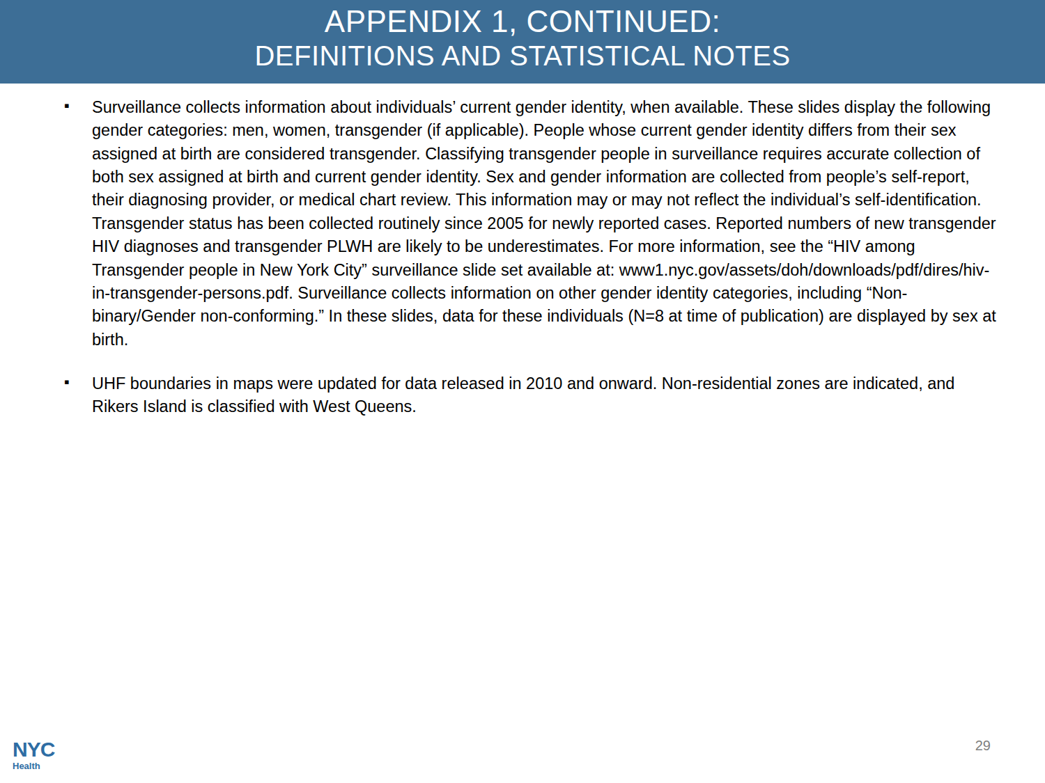APPENDIX 1, CONTINUED:
DEFINITIONS AND STATISTICAL NOTES
Surveillance collects information about individuals’ current gender identity, when available. These slides display the following gender categories: men, women, transgender (if applicable). People whose current gender identity differs from their sex assigned at birth are considered transgender. Classifying transgender people in surveillance requires accurate collection of both sex assigned at birth and current gender identity. Sex and gender information are collected from people’s self-report, their diagnosing provider, or medical chart review. This information may or may not reflect the individual’s self-identification. Transgender status has been collected routinely since 2005 for newly reported cases. Reported numbers of new transgender HIV diagnoses and transgender PLWH are likely to be underestimates. For more information, see the “HIV among Transgender people in New York City” surveillance slide set available at: www1.nyc.gov/assets/doh/downloads/pdf/dires/hiv-in-transgender-persons.pdf. Surveillance collects information on other gender identity categories, including “Non-binary/Gender non-conforming.” In these slides, data for these individuals (N=8 at time of publication) are displayed by sex at birth.
UHF boundaries in maps were updated for data released in 2010 and onward. Non-residential zones are indicated, and Rikers Island is classified with West Queens.
29
NYC Health